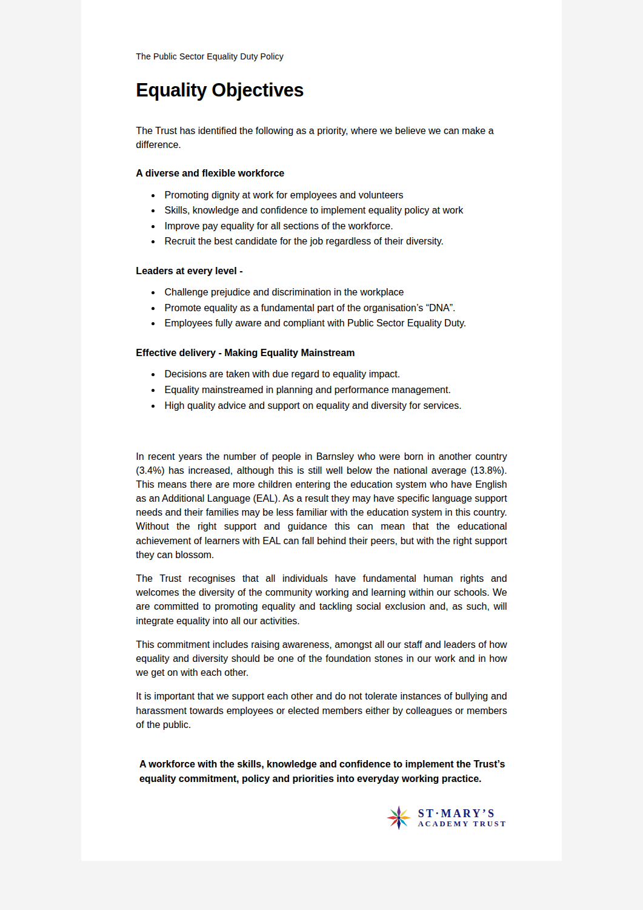The Public Sector Equality Duty Policy
Equality Objectives
The Trust has identified the following as a priority, where we believe we can make a difference.
A diverse and flexible workforce
Promoting dignity at work for employees and volunteers
Skills, knowledge and confidence to implement equality policy at work
Improve pay equality for all sections of the workforce.
Recruit the best candidate for the job regardless of their diversity.
Leaders at every level -
Challenge prejudice and discrimination in the workplace
Promote equality as a fundamental part of the organisation’s “DNA”.
Employees fully aware and compliant with Public Sector Equality Duty.
Effective delivery - Making Equality Mainstream
Decisions are taken with due regard to equality impact.
Equality mainstreamed in planning and performance management.
High quality advice and support on equality and diversity for services.
In recent years the number of people in Barnsley who were born in another country (3.4%) has increased, although this is still well below the national average (13.8%). This means there are more children entering the education system who have English as an Additional Language (EAL). As a result they may have specific language support needs and their families may be less familiar with the education system in this country. Without the right support and guidance this can mean that the educational achievement of learners with EAL can fall behind their peers, but with the right support they can blossom.
The Trust recognises that all individuals have fundamental human rights and welcomes the diversity of the community working and learning within our schools. We are committed to promoting equality and tackling social exclusion and, as such, will integrate equality into all our activities.
This commitment includes raising awareness, amongst all our staff and leaders of how equality and diversity should be one of the foundation stones in our work and in how we get on with each other.
It is important that we support each other and do not tolerate instances of bullying and harassment towards employees or elected members either by colleagues or members of the public.
A workforce with the skills, knowledge and confidence to implement the Trust’s equality commitment, policy and priorities into everyday working practice.
ST·MARY’SACADEMY TRUST